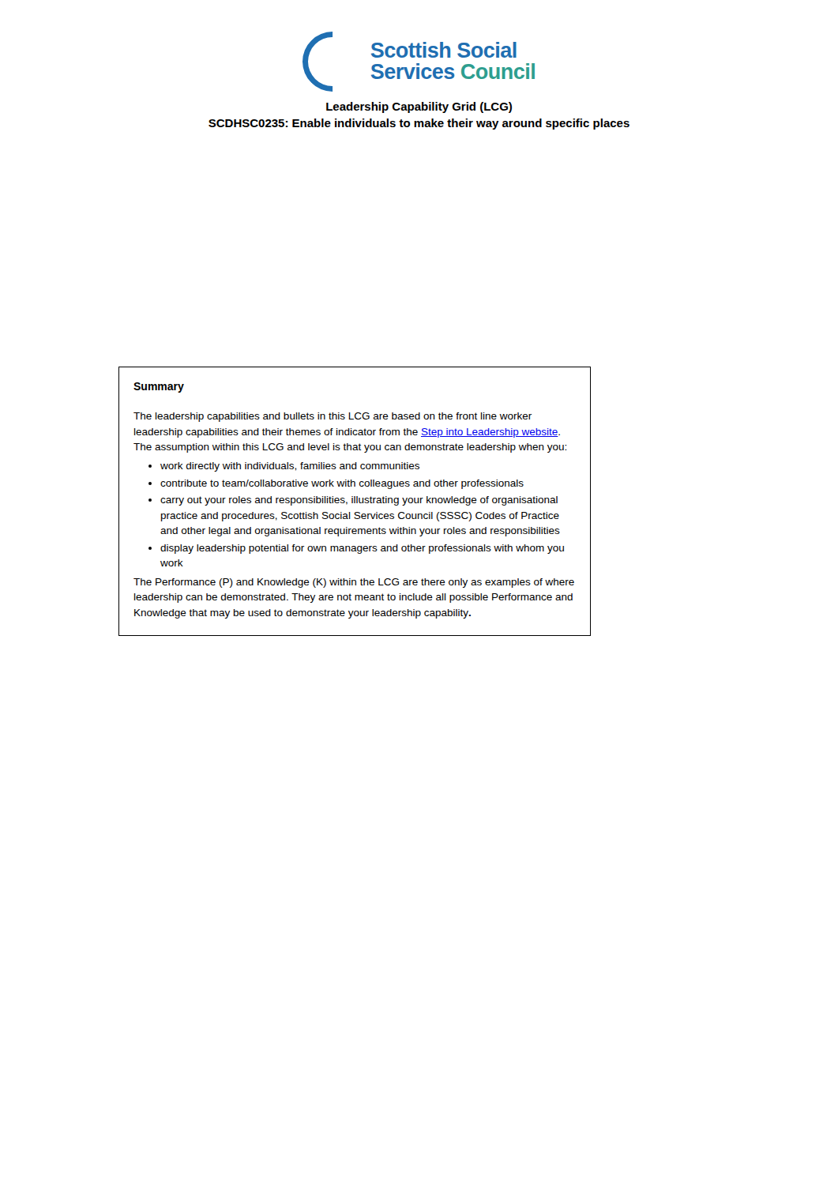Scottish Social
Services Council
Leadership Capability Grid (LCG)
SCDHSC0235: Enable individuals to make their way around specific places
Summary
The leadership capabilities and bullets in this LCG are based on the front line worker leadership capabilities and their themes of indicator from the Step into Leadership website. The assumption within this LCG and level is that you can demonstrate leadership when you:
work directly with individuals, families and communities
contribute to team/collaborative work with colleagues and other professionals
carry out your roles and responsibilities, illustrating your knowledge of organisational practice and procedures, Scottish Social Services Council (SSSC) Codes of Practice and other legal and organisational requirements within your roles and responsibilities
display leadership potential for own managers and other professionals with whom you work
The Performance (P) and Knowledge (K) within the LCG are there only as examples of where leadership can be demonstrated. They are not meant to include all possible Performance and Knowledge that may be used to demonstrate your leadership capability.